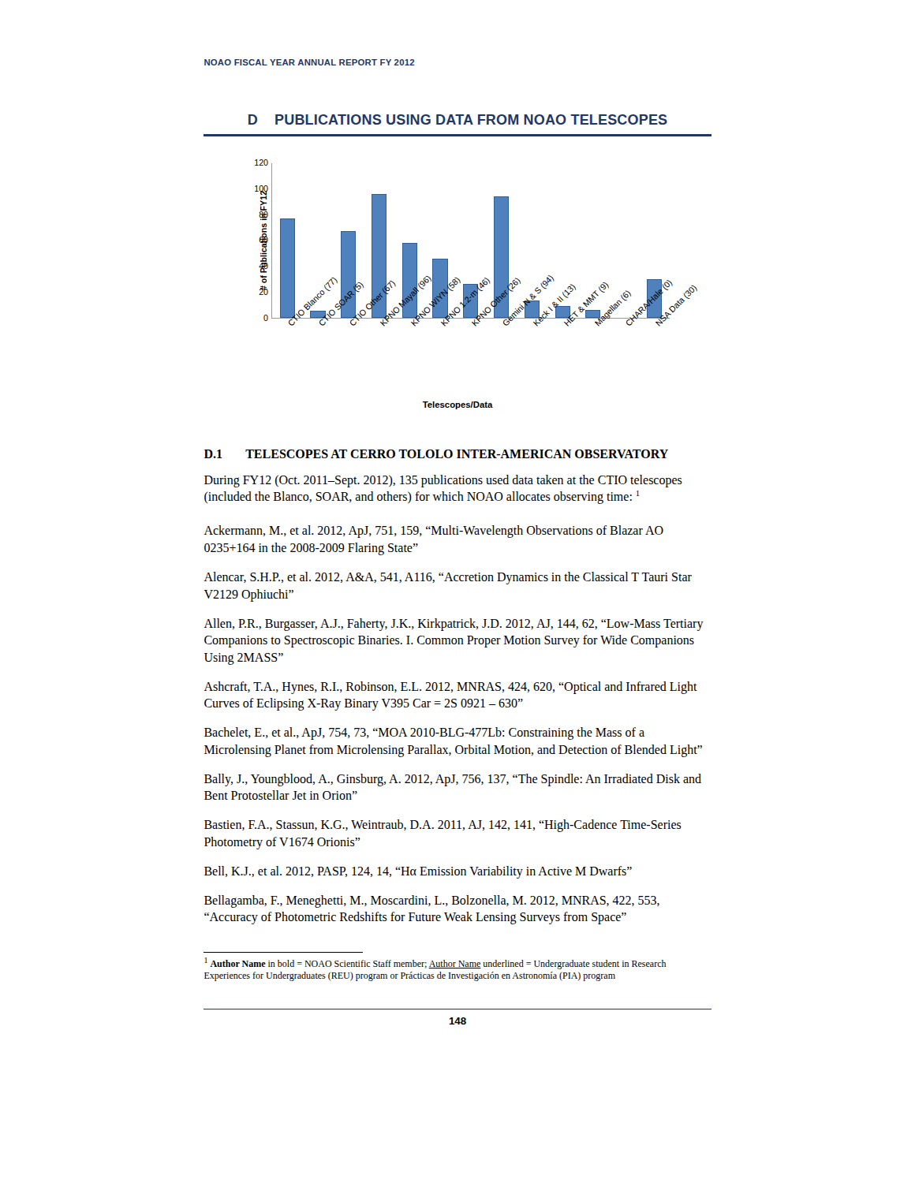NOAO FISCAL YEAR ANNUAL REPORT FY 2012
DPUBLICATIONS USING DATA FROM NOAO TELESCOPES
# of Publications in FY12
120 100 80 60 40 20 0
CTIO Blanco (77)
CTIO SOAR (5)
CTIO Other (67)
KPNO Mayall (96)
KPNO WIYN (58)
KPNO 1.2-m (46)
KPNO Other (26)
Gemini N & S (94)
Keck I & II (13)
HET & MMT (9)
Magellan (6)
CHARA/Hale (0)
NSA Data (30)
Telescopes/Data
D.1 TELESCOPES AT CERRO TOLOLO INTER-AMERICAN OBSERVATORY
During FY12 (Oct. 2011–Sept. 2012), 135 publications used data taken at the CTIO telescopes (included the Blanco, SOAR, and others) for which NOAO allocates observing time: 1
Ackermann, M., et al. 2012, ApJ, 751, 159, “Multi-Wavelength Observations of Blazar AO 0235+164 in the 2008-2009 Flaring State”
Alencar, S.H.P., et al. 2012, A&A, 541, A116, “Accretion Dynamics in the Classical T Tauri Star V2129 Ophiuchi”
Allen, P.R., Burgasser, A.J., Faherty, J.K., Kirkpatrick, J.D. 2012, AJ, 144, 62, “Low-Mass Tertiary Companions to Spectroscopic Binaries. I. Common Proper Motion Survey for Wide Companions Using 2MASS”
Ashcraft, T.A., Hynes, R.I., Robinson, E.L. 2012, MNRAS, 424, 620, “Optical and Infrared Light Curves of Eclipsing X-Ray Binary V395 Car = 2S 0921 – 630”
Bachelet, E., et al., ApJ, 754, 73, “MOA 2010-BLG-477Lb: Constraining the Mass of a Microlensing Planet from Microlensing Parallax, Orbital Motion, and Detection of Blended Light”
Bally, J., Youngblood, A., Ginsburg, A. 2012, ApJ, 756, 137, “The Spindle: An Irradiated Disk and Bent Protostellar Jet in Orion”
Bastien, F.A., Stassun, K.G., Weintraub, D.A. 2011, AJ, 142, 141, “High-Cadence Time-Series Photometry of V1674 Orionis”
Bell, K.J., et al. 2012, PASP, 124, 14, “Hα Emission Variability in Active M Dwarfs”
Bellagamba, F., Meneghetti, M., Moscardini, L., Bolzonella, M. 2012, MNRAS, 422, 553, “Accuracy of Photometric Redshifts for Future Weak Lensing Surveys from Space”
1 Author Name in bold = NOAO Scientific Staff member; Author Name underlined = Undergraduate student in Research Experiences for Undergraduates (REU) program or Prácticas de Investigación en Astronomía (PIA) program
148